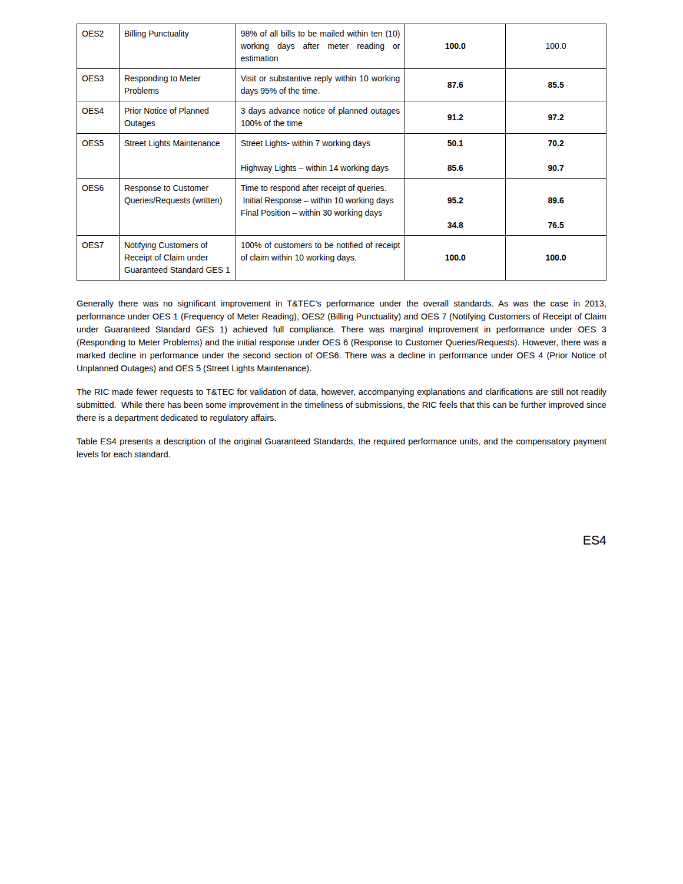| OES2 | Billing Punctuality | 98% of all bills to be mailed within ten (10) working days after meter reading or estimation | 100.0 | 100.0 |
| OES3 | Responding to Meter Problems | Visit or substantive reply within 10 working days 95% of the time. | 87.6 | 85.5 |
| OES4 | Prior Notice of Planned Outages | 3 days advance notice of planned outages 100% of the time | 91.2 | 97.2 |
| OES5 | Street Lights Maintenance | Street Lights- within 7 working days Highway Lights – within 14 working days | 50.1 85.6 | 70.2 90.7 |
| OES6 | Response to Customer Queries/Requests (written) | Time to respond after receipt of queries. Initial Response – within 10 working days Final Position – within 30 working days | 95.2 34.8 | 89.6 76.5 |
| OES7 | Notifying Customers of Receipt of Claim under Guaranteed Standard GES 1 | 100% of customers to be notified of receipt of claim within 10 working days. | 100.0 | 100.0 |
Generally there was no significant improvement in T&TEC’s performance under the overall standards. As was the case in 2013, performance under OES 1 (Frequency of Meter Reading), OES2 (Billing Punctuality) and OES 7 (Notifying Customers of Receipt of Claim under Guaranteed Standard GES 1) achieved full compliance. There was marginal improvement in performance under OES 3 (Responding to Meter Problems) and the initial response under OES 6 (Response to Customer Queries/Requests). However, there was a marked decline in performance under the second section of OES6. There was a decline in performance under OES 4 (Prior Notice of Unplanned Outages) and OES 5 (Street Lights Maintenance).
The RIC made fewer requests to T&TEC for validation of data, however, accompanying explanations and clarifications are still not readily submitted. While there has been some improvement in the timeliness of submissions, the RIC feels that this can be further improved since there is a department dedicated to regulatory affairs.
Table ES4 presents a description of the original Guaranteed Standards, the required performance units, and the compensatory payment levels for each standard.
ES4